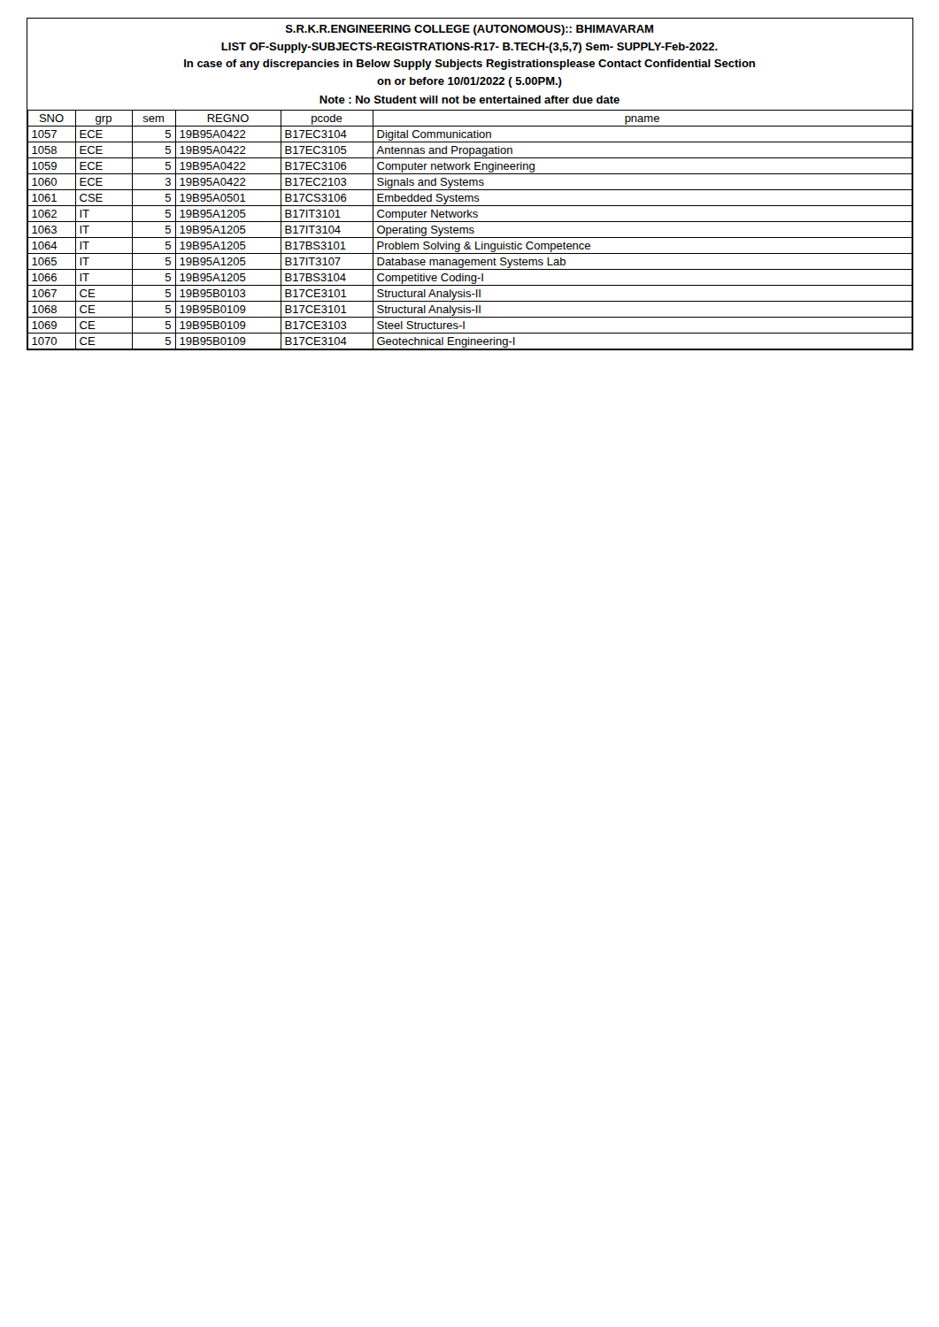S.R.K.R.ENGINEERING COLLEGE (AUTONOMOUS):: BHIMAVARAM
LIST OF-Supply-SUBJECTS-REGISTRATIONS-R17- B.TECH-(3,5,7) Sem- SUPPLY-Feb-2022.
In case of any discrepancies in Below Supply Subjects Registrationsplease Contact Confidential Section
on or before 10/01/2022 ( 5.00PM.)
Note : No Student will not be entertained after due date
| SNO | grp | sem | REGNO | pcode | pname |
| --- | --- | --- | --- | --- | --- |
| 1057 | ECE | 5 | 19B95A0422 | B17EC3104 | Digital Communication |
| 1058 | ECE | 5 | 19B95A0422 | B17EC3105 | Antennas and Propagation |
| 1059 | ECE | 5 | 19B95A0422 | B17EC3106 | Computer network Engineering |
| 1060 | ECE | 3 | 19B95A0422 | B17EC2103 | Signals and Systems |
| 1061 | CSE | 5 | 19B95A0501 | B17CS3106 | Embedded Systems |
| 1062 | IT | 5 | 19B95A1205 | B17IT3101 | Computer Networks |
| 1063 | IT | 5 | 19B95A1205 | B17IT3104 | Operating Systems |
| 1064 | IT | 5 | 19B95A1205 | B17BS3101 | Problem Solving & Linguistic Competence |
| 1065 | IT | 5 | 19B95A1205 | B17IT3107 | Database management Systems Lab |
| 1066 | IT | 5 | 19B95A1205 | B17BS3104 | Competitive Coding-I |
| 1067 | CE | 5 | 19B95B0103 | B17CE3101 | Structural Analysis-II |
| 1068 | CE | 5 | 19B95B0109 | B17CE3101 | Structural Analysis-II |
| 1069 | CE | 5 | 19B95B0109 | B17CE3103 | Steel Structures-I |
| 1070 | CE | 5 | 19B95B0109 | B17CE3104 | Geotechnical Engineering-I |